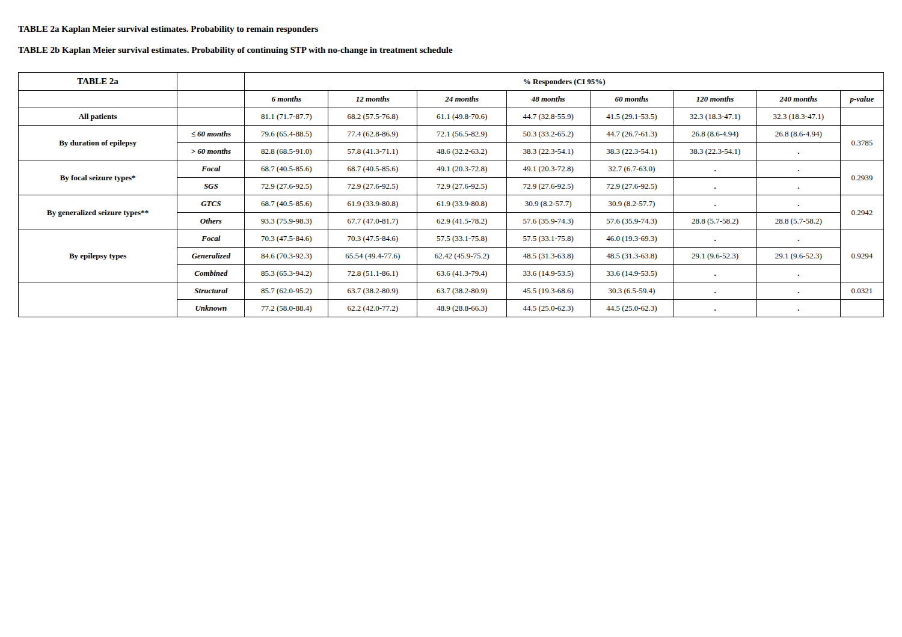TABLE 2a Kaplan Meier survival estimates. Probability to remain responders
TABLE 2b Kaplan Meier survival estimates. Probability of continuing STP with no-change in treatment schedule
| TABLE 2a | | % Responders (CI 95%) |
| | | 6 months | 12 months | 24 months | 48 months | 60 months | 120 months | 240 months | p-value |
| All patients | | 81.1 (71.7-87.7) | 68.2 (57.5-76.8) | 61.1 (49.8-70.6) | 44.7 (32.8-55.9) | 41.5 (29.1-53.5) | 32.3 (18.3-47.1) | 32.3 (18.3-47.1) | |
| By duration of epilepsy | ≤ 60 months | 79.6 (65.4-88.5) | 77.4 (62.8-86.9) | 72.1 (56.5-82.9) | 50.3 (33.2-65.2) | 44.7 (26.7-61.3) | 26.8 (8.6-4.94) | 26.8 (8.6-4.94) | 0.3785 |
| > 60 months | 82.8 (68.5-91.0) | 57.8 (41.3-71.1) | 48.6 (32.2-63.2) | 38.3 (22.3-54.1) | 38.3 (22.3-54.1) | 38.3 (22.3-54.1) | . |
| By focal seizure types* | Focal | 68.7 (40.5-85.6) | 68.7 (40.5-85.6) | 49.1 (20.3-72.8) | 49.1 (20.3-72.8) | 32.7 (6.7-63.0) | . | . | 0.2939 |
| SGS | 72.9 (27.6-92.5) | 72.9 (27.6-92.5) | 72.9 (27.6-92.5) | 72.9 (27.6-92.5) | 72.9 (27.6-92.5) | . | . |
| By generalized seizure types** | GTCS | 68.7 (40.5-85.6) | 61.9 (33.9-80.8) | 61.9 (33.9-80.8) | 30.9 (8.2-57.7) | 30.9 (8.2-57.7) | . | . | 0.2942 |
| Others | 93.3 (75.9-98.3) | 67.7 (47.0-81.7) | 62.9 (41.5-78.2) | 57.6 (35.9-74.3) | 57.6 (35.9-74.3) | 28.8 (5.7-58.2) | 28.8 (5.7-58.2) |
| By epilepsy types | Focal | 70.3 (47.5-84.6) | 70.3 (47.5-84.6) | 57.5 (33.1-75.8) | 57.5 (33.1-75.8) | 46.0 (19.3-69.3) | . | . | 0.9294 |
| Generalized | 84.6 (70.3-92.3) | 65.54 (49.4-77.6) | 62.42 (45.9-75.2) | 48.5 (31.3-63.8) | 48.5 (31.3-63.8) | 29.1 (9.6-52.3) | 29.1 (9.6-52.3) |
| Combined | 85.3 (65.3-94.2) | 72.8 (51.1-86.1) | 63.6 (41.3-79.4) | 33.6 (14.9-53.5) | 33.6 (14.9-53.5) | . | . |
| | Structural | 85.7 (62.0-95.2) | 63.7 (38.2-80.9) | 63.7 (38.2-80.9) | 45.5 (19.3-68.6) | 30.3 (6.5-59.4) | . | . | 0.0321 |
| Unknown | 77.2 (58.0-88.4) | 62.2 (42.0-77.2) | 48.9 (28.8-66.3) | 44.5 (25.0-62.3) | 44.5 (25.0-62.3) | . | . | |